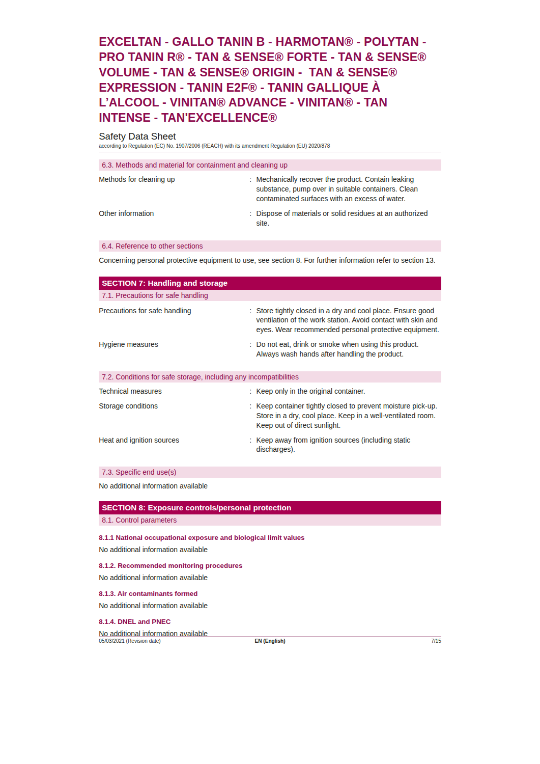EXCELTAN - GALLO TANIN B - HARMOTAN® - POLYTAN - PRO TANIN R® - TAN & SENSE® FORTE - TAN & SENSE® VOLUME - TAN & SENSE® ORIGIN - TAN & SENSE® EXPRESSION - TANIN E2F® - TANIN GALLIQUE À L’ALCOOL - VINITAN® ADVANCE - VINITAN® - TAN INTENSE - TAN'EXCELLENCE®
Safety Data Sheet
according to Regulation (EC) No. 1907/2006 (REACH) with its amendment Regulation (EU) 2020/878
6.3. Methods and material for containment and cleaning up
| Methods for cleaning up | : | Mechanically recover the product. Contain leaking substance, pump over in suitable containers. Clean contaminated surfaces with an excess of water. |
| Other information | : | Dispose of materials or solid residues at an authorized site. |
6.4. Reference to other sections
Concerning personal protective equipment to use, see section 8. For further information refer to section 13.
SECTION 7: Handling and storage
7.1. Precautions for safe handling
| Precautions for safe handling | : | Store tightly closed in a dry and cool place. Ensure good ventilation of the work station. Avoid contact with skin and eyes. Wear recommended personal protective equipment. |
| Hygiene measures | : | Do not eat, drink or smoke when using this product. Always wash hands after handling the product. |
7.2. Conditions for safe storage, including any incompatibilities
| Technical measures | : | Keep only in the original container. |
| Storage conditions | : | Keep container tightly closed to prevent moisture pick-up. Store in a dry, cool place. Keep in a well-ventilated room. Keep out of direct sunlight. |
| Heat and ignition sources | : | Keep away from ignition sources (including static discharges). |
7.3. Specific end use(s)
No additional information available
SECTION 8: Exposure controls/personal protection
8.1. Control parameters
8.1.1 National occupational exposure and biological limit values
No additional information available
8.1.2. Recommended monitoring procedures
No additional information available
8.1.3. Air contaminants formed
No additional information available
8.1.4. DNEL and PNEC
No additional information available
| 05/03/2021 (Revision date) | EN (English) | 7/15 |